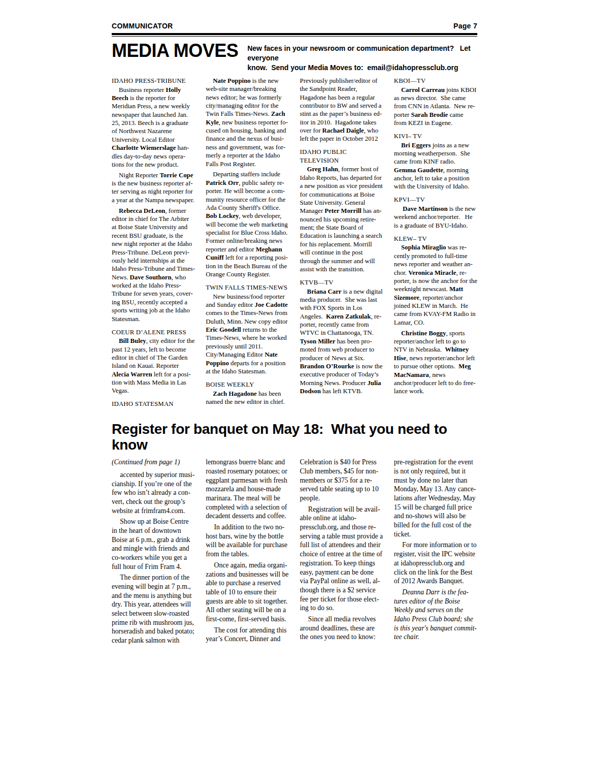COMMUNICATOR Page 7
MEDIA MOVES
New faces in your newsroom or communication department? Let everyone
know. Send your Media Moves to: email@idahopressclub.org
IDAHO PRESS-TRIBUNE
Business reporter Holly Beech is the reporter for Meridian Press, a new weekly newspaper that launched Jan. 25, 2013. Beech is a graduate of Northwest Nazarene University. Local Editor Charlotte Wiemerslage handles day-to-day news operations for the new product.
Night Reporter Torrie Cope is the new business reporter after serving as night reporter for a year at the Nampa newspaper.
Rebecca DeLeon, former editor in chief for The Arbiter at Boise State University and recent BSU graduate, is the new night reporter at the Idaho Press-Tribune. DeLeon previously held internships at the Idaho Press-Tribune and Times-News. Dave Southorn, who worked at the Idaho Press-Tribune for seven years, covering BSU, recently accepted a sports writing job at the Idaho Statesman.
COEUR D’ALENE PRESS
Bill Buley, city editor for the past 12 years, left to become editor in chief of The Garden Island on Kauai. Reporter Alecia Warren left for a position with Mass Media in Las Vegas.
IDAHO STATESMAN
Nate Poppino is the new web-site manager/breaking news editor; he was formerly city/managing editor for the Twin Falls Times-News. Zach Kyle, new business reporter focused on housing, banking and finance and the nexus of business and government, was formerly a reporter at the Idaho Falls Post Register.
Departing staffers include Patrick Orr, public safety reporter. He will become a community resource officer for the Ada County Sheriff's Office. Bob Lockey, web developer, will become the web marketing specialist for Blue Cross Idaho. Former online/breaking news reporter and editor Meghann Cuniff left for a reporting position in the Beach Bureau of the Orange County Register.
TWIN FALLS TIMES-NEWS
New business/food reporter and Sunday editor Joe Cadotte comes to the Times-News from Duluth, Minn. New copy editor Eric Goodell returns to the Times-News, where he worked previously until 2011. City/Managing Editor Nate Poppino departs for a position at the Idaho Statesman.
BOISE WEEKLY
Zach Hagadone has been named the new editor in chief. Previously publisher/editor of the Sandpoint Reader, Hagadone has been a regular contributor to BW and served a stint as the paper’s business editor in 2010. Hagadone takes over for Rachael Daigle, who left the paper in October 2012
IDAHO PUBLIC TELEVISION
Greg Hahn, former host of Idaho Reports, has departed for a new position as vice president for communications at Boise State University. General Manager Peter Morrill has announced his upcoming retirement; the State Board of Education is launching a search for his replacement. Morrill will continue in the post through the summer and will assist with the transition.
KTVB—TV
Briana Carr is a new digital media producer. She was last with FOX Sports in Los Angeles. Karen Zatkulak, reporter, recently came from WTVC in Chattanooga, TN. Tyson Miller has been promoted from web producer to producer of News at Six. Brandon O’Rourke is now the executive producer of Today’s Morning News. Producer Julia Dodson has left KTVB.
KBOI—TV
Carrol Carreau joins KBOI as news director. She came from CNN in Atlanta. New reporter Sarah Brodie came from KEZI in Eugene.
KIVI– TV
Bri Eggers joins as a new morning weatherperson. She came from KINF radio. Gemma Gaudette, morning anchor, left to take a position with the University of Idaho.
KPVI—TV
Dave Martinson is the new weekend anchor/reporter. He is a graduate of BYU-Idaho.
KLEW– TV
Sophia Miraglio was recently promoted to full-time news reporter and weather anchor. Veronica Miracle, reporter, is now the anchor for the weeknight newscast. Matt Sizemore, reporter/anchor joined KLEW in March. He came from KVAY-FM Radio in Lamar, CO.
Christine Boggy, sports reporter/anchor left to go to NTV in Nebraska. Whitney Hise, news reporter/anchor left to pursue other options. Meg MacNamara, news anchor/producer left to do freelance work.
Register for banquet on May 18: What you need to know
(Continued from page 1)
accented by superior musicianship. If you’re one of the few who isn’t already a convert, check out the group’s website at frimfram4.com.
Show up at Boise Centre in the heart of downtown Boise at 6 p.m., grab a drink and mingle with friends and co-workers while you get a full hour of Frim Fram 4.
The dinner portion of the evening will begin at 7 p.m., and the menu is anything but dry. This year, attendees will select between slow-roasted prime rib with mushroom jus, horseradish and baked potato; cedar plank salmon with lemongrass buerre blanc and roasted rosemary potatoes; or eggplant parmesan with fresh mozzarela and house-made marinara. The meal will be completed with a selection of decadent desserts and coffee.
In addition to the two no-host bars, wine by the bottle will be available for purchase from the tables.
Once again, media organizations and businesses will be able to purchase a reserved table of 10 to ensure their guests are able to sit together. All other seating will be on a first-come, first-served basis.
The cost for attending this year’s Concert, Dinner and Celebration is $40 for Press Club members, $45 for non-members or $375 for a reserved table seating up to 10 people.
Registration will be available online at idaho-pressclub.org, and those reserving a table must provide a full list of attendees and their choice of entree at the time of registration. To keep things easy, payment can be done via PayPal online as well, although there is a $2 service fee per ticket for those electing to do so.
Since all media revolves around deadlines, these are the ones you need to know: pre-registration for the event is not only required, but it must by done no later than Monday, May 13. Any cancelations after Wednesday, May 15 will be charged full price and no-shows will also be billed for the full cost of the ticket.
For more information or to register, visit the IPC website at idahopressclub.org and click on the link for the Best of 2012 Awards Banquet.
Deanna Darr is the features editor of the Boise Weekly and serves on the Idaho Press Club board; she is this year's banquet committee chair.